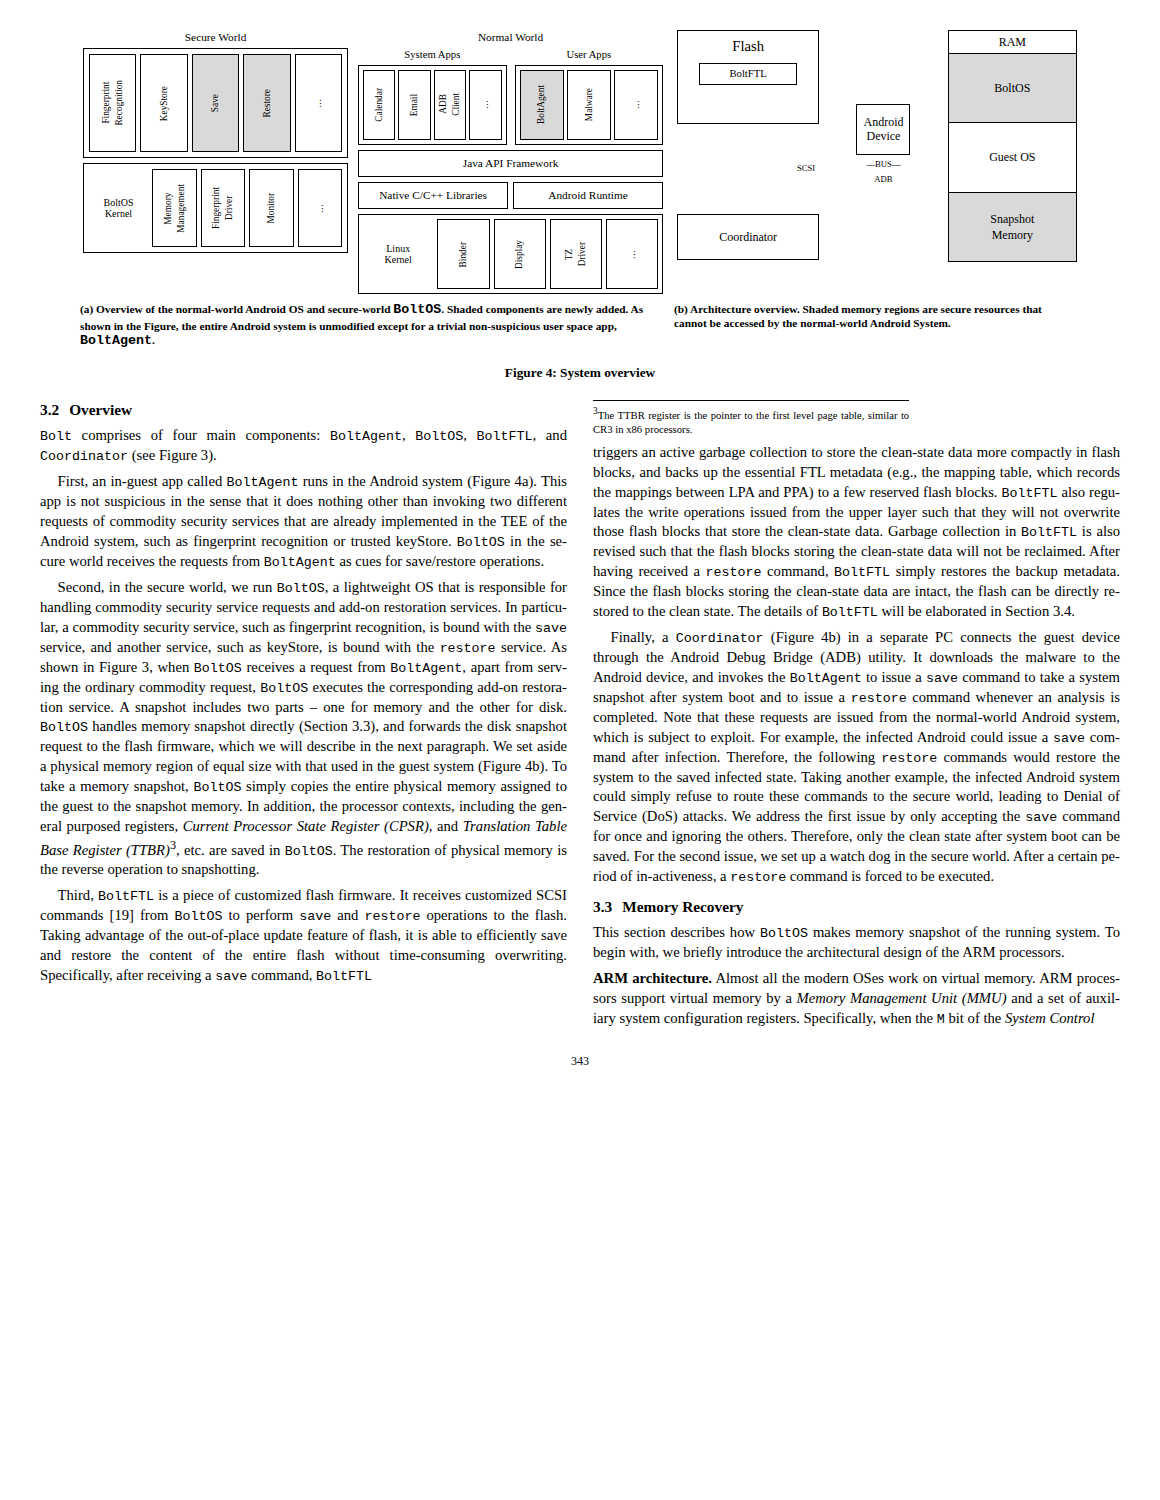Secure World
Fingerprint
Recognition
KeyStore
Save
Restore
…
BoltOS
Kernel
Memory
Management
Fingerprint
Driver
Monitor
…
Normal World
System Apps
Calendar
Email
ADB
Client
…
User Apps
BoltAgent
Malware
…
Java API Framework
Native C/C++ Libraries
Android Runtime
Linux
Kernel
Binder
Display
TZ
Driver
…
Flash
BoltFTL
SCSI
Coordinator
Android
Device
—BUS—
ADB
RAM
BoltOS
Guest OS
Snapshot
Memory
(a) Overview of the normal-world Android OS and secure-world BoltOS. Shaded components are newly added. As shown in the Figure, the entire Android system is unmodified except for a trivial non-suspicious user space app, BoltAgent.
(b) Architecture overview. Shaded memory regions are secure resources that cannot be accessed by the normal-world Android System.
Figure 4: System overview
3.2 Overview
Bolt comprises of four main components: BoltAgent, BoltOS, BoltFTL, and Coordinator (see Figure 3).
First, an in-guest app called BoltAgent runs in the Android system (Figure 4a). This app is not suspicious in the sense that it does nothing other than invoking two different requests of commodity security services that are already implemented in the TEE of the Android system, such as fingerprint recognition or trusted keyStore. BoltOS in the secure world receives the requests from BoltAgent as cues for save/restore operations.
Second, in the secure world, we run BoltOS, a lightweight OS that is responsible for handling commodity security service requests and add-on restoration services. In particular, a commodity security service, such as fingerprint recognition, is bound with the save service, and another service, such as keyStore, is bound with the restore service. As shown in Figure 3, when BoltOS receives a request from BoltAgent, apart from serving the ordinary commodity request, BoltOS executes the corresponding add-on restoration service. A snapshot includes two parts – one for memory and the other for disk. BoltOS handles memory snapshot directly (Section 3.3), and forwards the disk snapshot request to the flash firmware, which we will describe in the next paragraph. We set aside a physical memory region of equal size with that used in the guest system (Figure 4b). To take a memory snapshot, BoltOS simply copies the entire physical memory assigned to the guest to the snapshot memory. In addition, the processor contexts, including the general purposed registers, Current Processor State Register (CPSR), and Translation Table Base Register (TTBR)3, etc. are saved in BoltOS. The restoration of physical memory is the reverse operation to snapshotting.
Third, BoltFTL is a piece of customized flash firmware. It receives customized SCSI commands [19] from BoltOS to perform save and restore operations to the flash. Taking advantage of the out-of-place update feature of flash, it is able to efficiently save and restore the content of the entire flash without time-consuming overwriting. Specifically, after receiving a save command, BoltFTL
3The TTBR register is the pointer to the first level page table, similar to CR3 in x86 processors.
triggers an active garbage collection to store the clean-state data more compactly in flash blocks, and backs up the essential FTL metadata (e.g., the mapping table, which records the mappings between LPA and PPA) to a few reserved flash blocks. BoltFTL also regulates the write operations issued from the upper layer such that they will not overwrite those flash blocks that store the clean-state data. Garbage collection in BoltFTL is also revised such that the flash blocks storing the clean-state data will not be reclaimed. After having received a restore command, BoltFTL simply restores the backup metadata. Since the flash blocks storing the clean-state data are intact, the flash can be directly restored to the clean state. The details of BoltFTL will be elaborated in Section 3.4.
Finally, a Coordinator (Figure 4b) in a separate PC connects the guest device through the Android Debug Bridge (ADB) utility. It downloads the malware to the Android device, and invokes the BoltAgent to issue a save command to take a system snapshot after system boot and to issue a restore command whenever an analysis is completed. Note that these requests are issued from the normal-world Android system, which is subject to exploit. For example, the infected Android could issue a save command after infection. Therefore, the following restore commands would restore the system to the saved infected state. Taking another example, the infected Android system could simply refuse to route these commands to the secure world, leading to Denial of Service (DoS) attacks. We address the first issue by only accepting the save command for once and ignoring the others. Therefore, only the clean state after system boot can be saved. For the second issue, we set up a watch dog in the secure world. After a certain period of in-activeness, a restore command is forced to be executed.
3.3 Memory Recovery
This section describes how BoltOS makes memory snapshot of the running system. To begin with, we briefly introduce the architectural design of the ARM processors.
ARM architecture. Almost all the modern OSes work on virtual memory. ARM processors support virtual memory by a Memory Management Unit (MMU) and a set of auxiliary system configuration registers. Specifically, when the M bit of the System Control
343